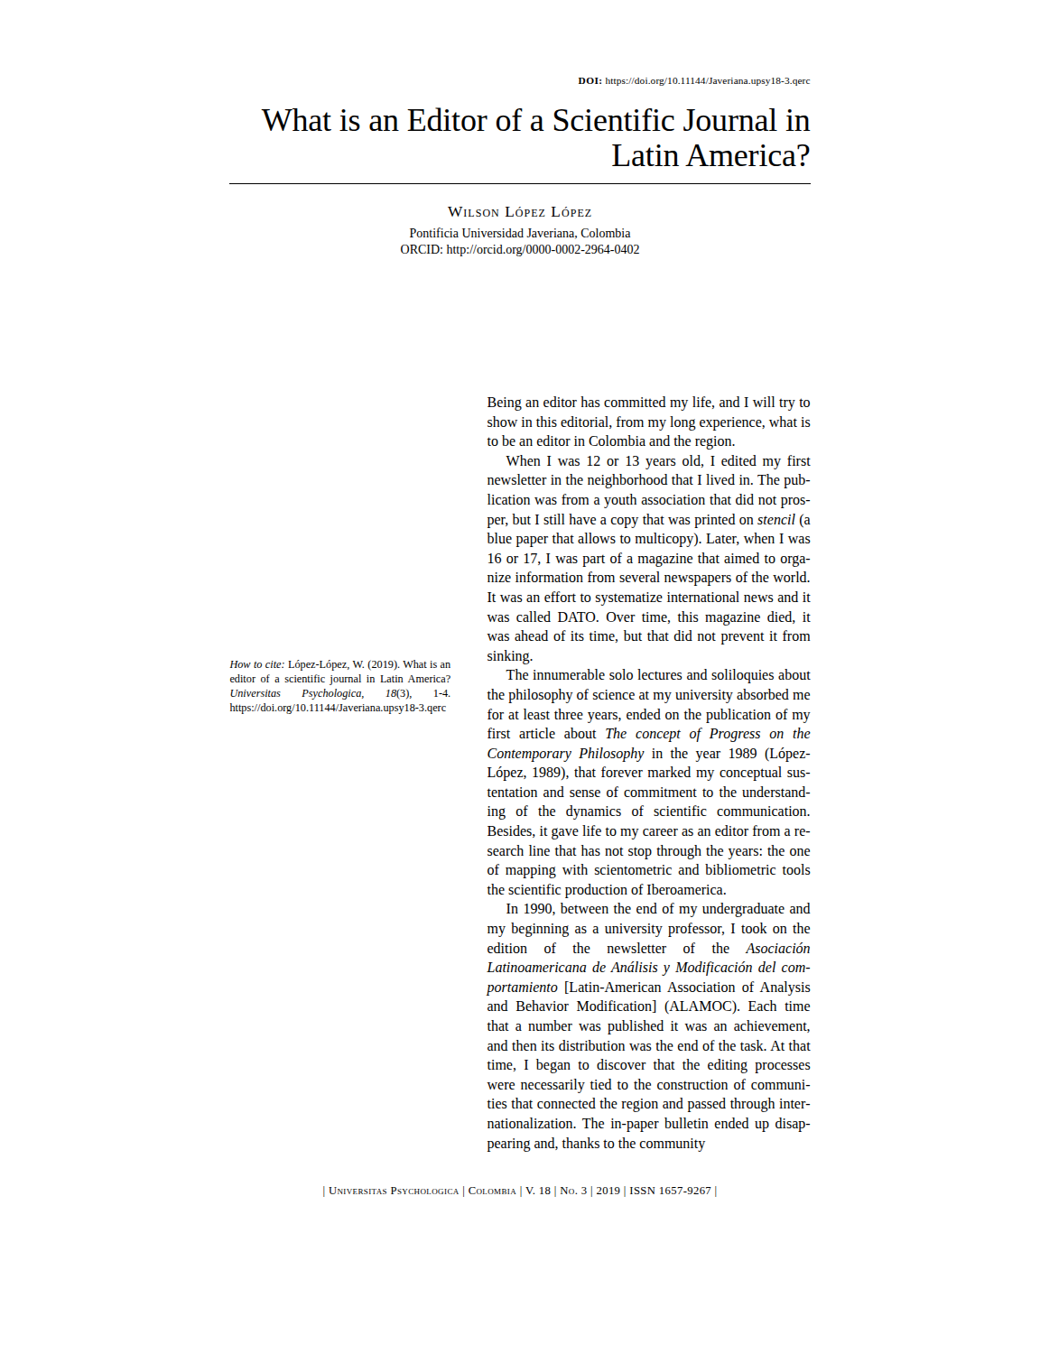DOI: https://doi.org/10.11144/Javeriana.upsy18-3.qerc
What is an Editor of a Scientific Journal in
Latin America?
Wilson López López
Pontificia Universidad Javeriana, Colombia
ORCID: http://orcid.org/0000-0002-2964-0402
How to cite: López-López, W. (2019). What is an editor of a scientific journal in Latin America? Universitas Psychologica, 18(3), 1-4. https://doi.org/10.11144/Javeriana.upsy18-3.qerc
Being an editor has committed my life, and I will try to show in this editorial, from my long experience, what is to be an editor in Colombia and the region.
When I was 12 or 13 years old, I edited my first newsletter in the neighborhood that I lived in. The publication was from a youth association that did not prosper, but I still have a copy that was printed on stencil (a blue paper that allows to multicopy). Later, when I was 16 or 17, I was part of a magazine that aimed to organize information from several newspapers of the world. It was an effort to systematize international news and it was called DATO. Over time, this magazine died, it was ahead of its time, but that did not prevent it from sinking.
The innumerable solo lectures and soliloquies about the philosophy of science at my university absorbed me for at least three years, ended on the publication of my first article about The concept of Progress on the Contemporary Philosophy in the year 1989 (López-López, 1989), that forever marked my conceptual sustentation and sense of commitment to the understanding of the dynamics of scientific communication. Besides, it gave life to my career as an editor from a research line that has not stop through the years: the one of mapping with scientometric and bibliometric tools the scientific production of Iberoamerica.
In 1990, between the end of my undergraduate and my beginning as a university professor, I took on the edition of the newsletter of the Asociación Latinoamericana de Análisis y Modificación del comportamiento [Latin-American Association of Analysis and Behavior Modification] (ALAMOC). Each time that a number was published it was an achievement, and then its distribution was the end of the task. At that time, I began to discover that the editing processes were necessarily tied to the construction of communities that connected the region and passed through internationalization. The in-paper bulletin ended up disappearing and, thanks to the community
| Universitas Psychologica | Colombia | V. 18 | No. 3 | 2019 | ISSN 1657-9267 |